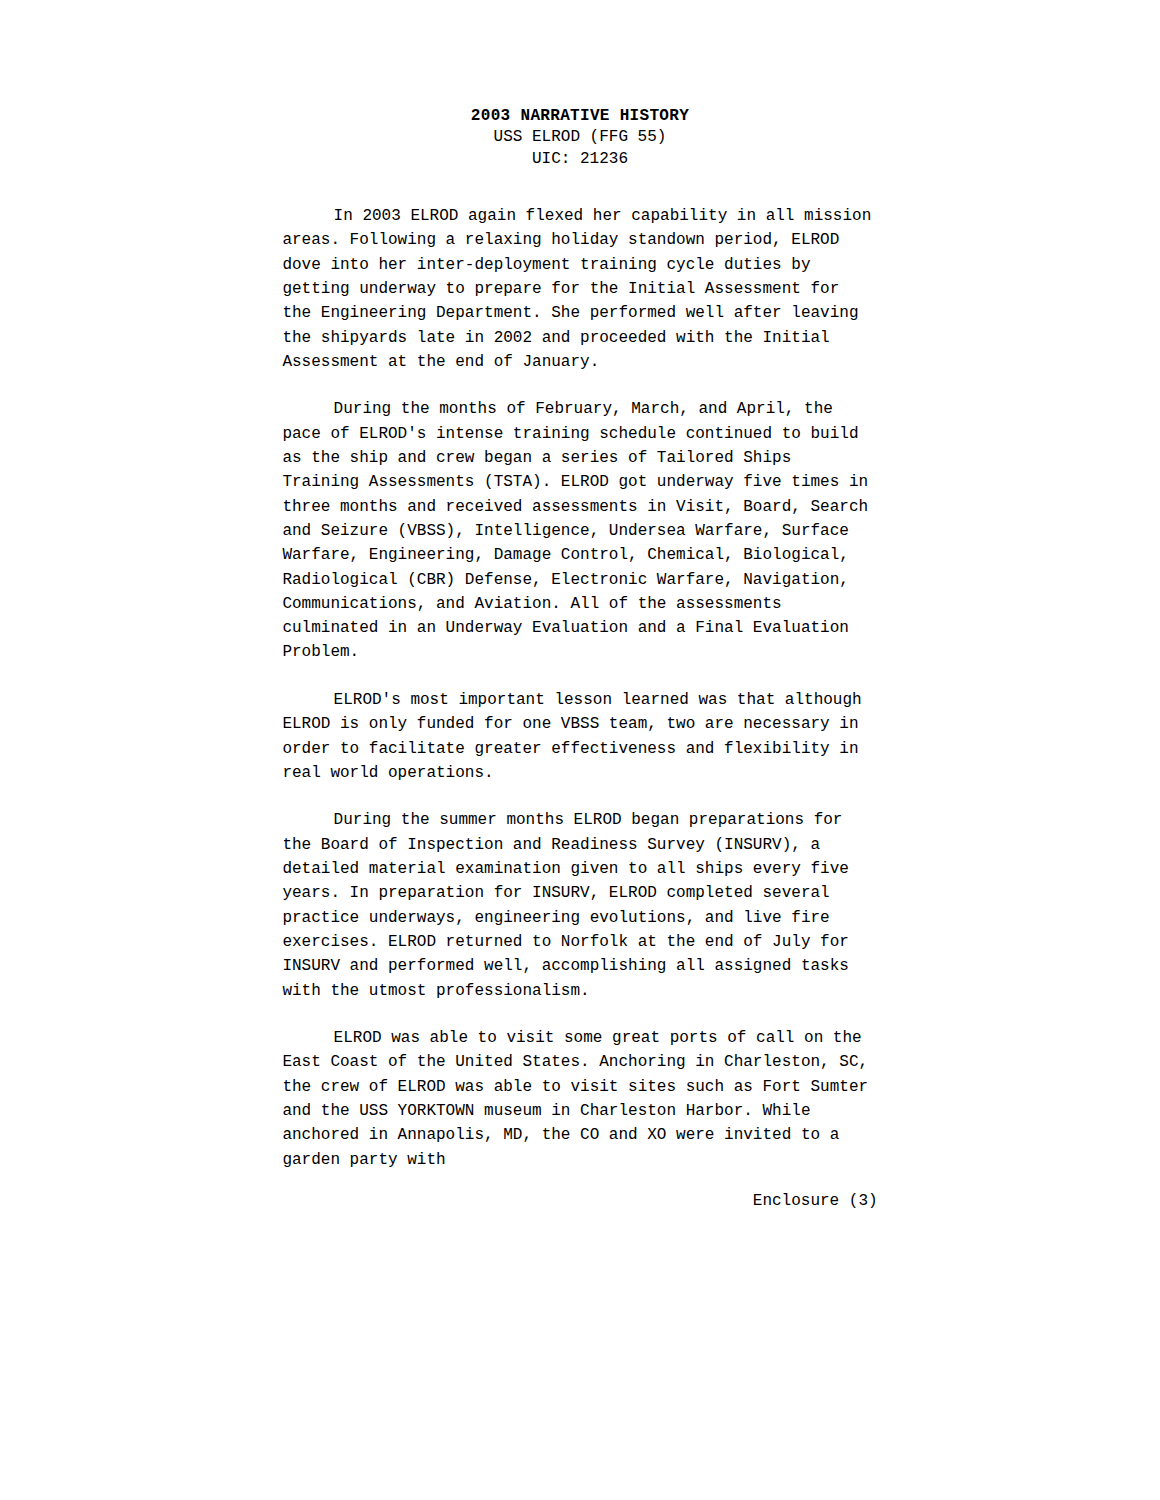2003 NARRATIVE HISTORY
USS ELROD (FFG 55)
UIC: 21236
In 2003 ELROD again flexed her capability in all mission areas. Following a relaxing holiday standown period, ELROD dove into her inter-deployment training cycle duties by getting underway to prepare for the Initial Assessment for the Engineering Department. She performed well after leaving the shipyards late in 2002 and proceeded with the Initial Assessment at the end of January.
During the months of February, March, and April, the pace of ELROD's intense training schedule continued to build as the ship and crew began a series of Tailored Ships Training Assessments (TSTA). ELROD got underway five times in three months and received assessments in Visit, Board, Search and Seizure (VBSS), Intelligence, Undersea Warfare, Surface Warfare, Engineering, Damage Control, Chemical, Biological, Radiological (CBR) Defense, Electronic Warfare, Navigation, Communications, and Aviation. All of the assessments culminated in an Underway Evaluation and a Final Evaluation Problem.
ELROD's most important lesson learned was that although ELROD is only funded for one VBSS team, two are necessary in order to facilitate greater effectiveness and flexibility in real world operations.
During the summer months ELROD began preparations for the Board of Inspection and Readiness Survey (INSURV), a detailed material examination given to all ships every five years. In preparation for INSURV, ELROD completed several practice underways, engineering evolutions, and live fire exercises. ELROD returned to Norfolk at the end of July for INSURV and performed well, accomplishing all assigned tasks with the utmost professionalism.
ELROD was able to visit some great ports of call on the East Coast of the United States. Anchoring in Charleston, SC, the crew of ELROD was able to visit sites such as Fort Sumter and the USS YORKTOWN museum in Charleston Harbor. While anchored in Annapolis, MD, the CO and XO were invited to a garden party with
Enclosure (3)